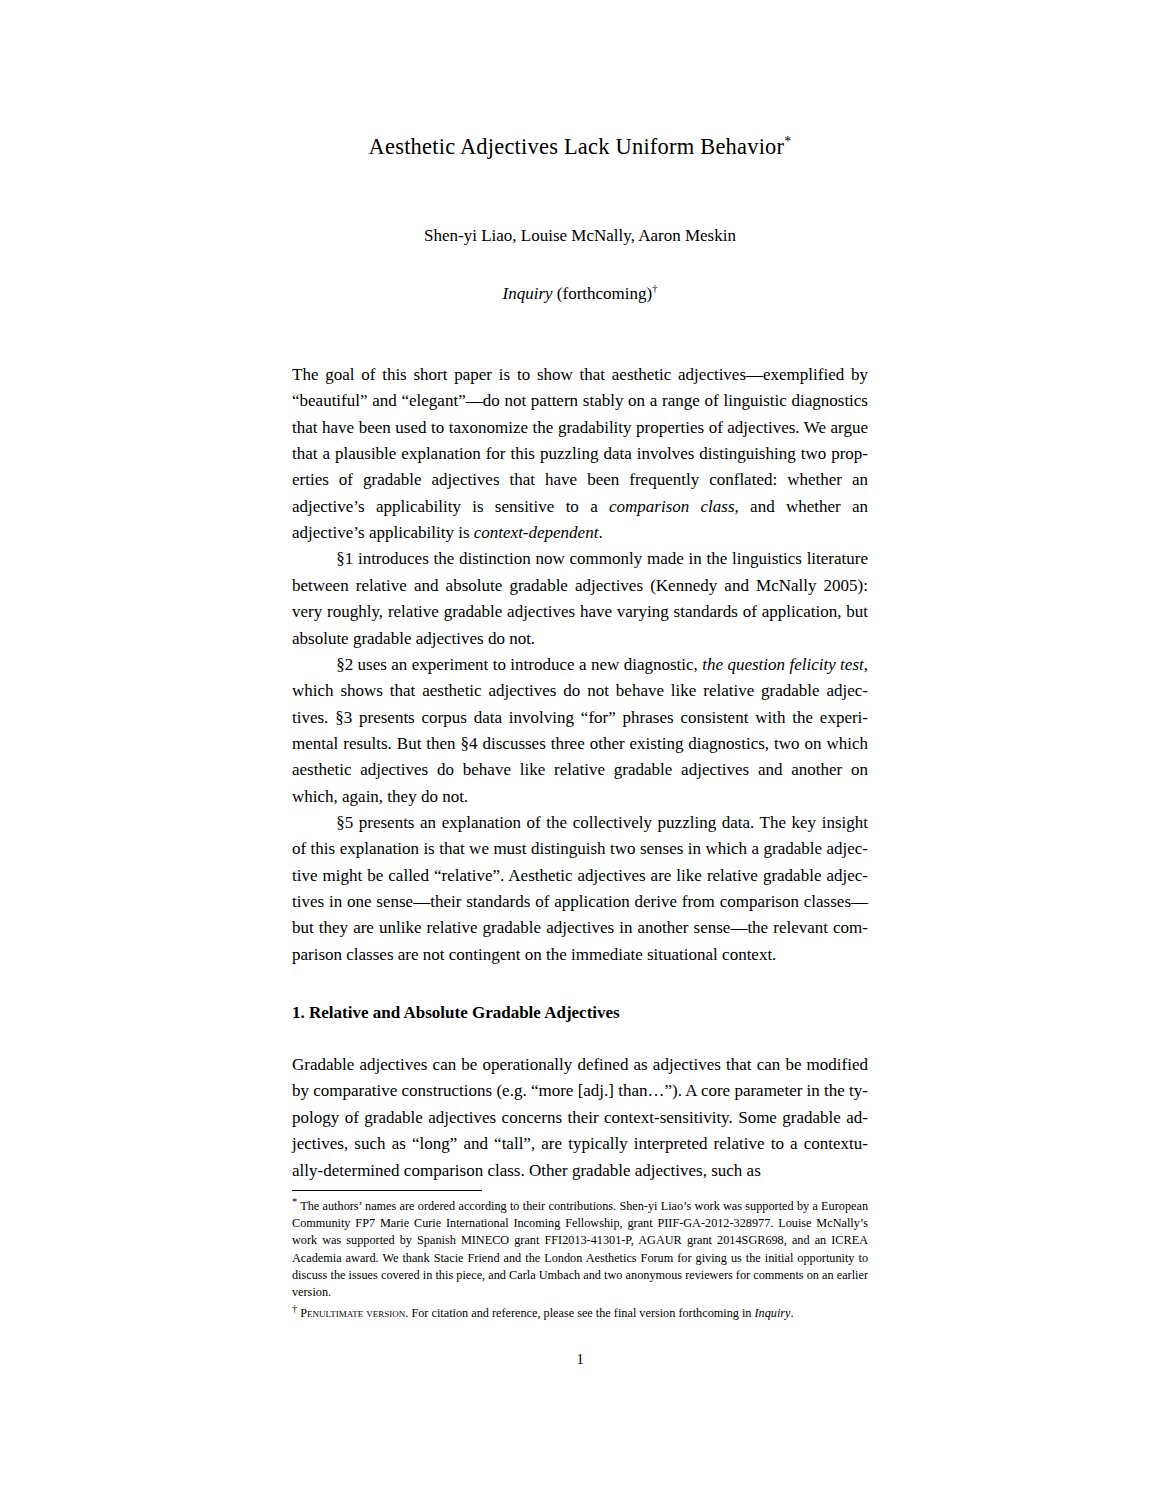Aesthetic Adjectives Lack Uniform Behavior*
Shen-yi Liao, Louise McNally, Aaron Meskin
Inquiry (forthcoming)†
The goal of this short paper is to show that aesthetic adjectives—exemplified by “beautiful” and “elegant”—do not pattern stably on a range of linguistic diagnostics that have been used to taxonomize the gradability properties of adjectives. We argue that a plausible explanation for this puzzling data involves distinguishing two properties of gradable adjectives that have been frequently conflated: whether an adjective’s applicability is sensitive to a comparison class, and whether an adjective’s applicability is context-dependent.
§1 introduces the distinction now commonly made in the linguistics literature between relative and absolute gradable adjectives (Kennedy and McNally 2005): very roughly, relative gradable adjectives have varying standards of application, but absolute gradable adjectives do not.
§2 uses an experiment to introduce a new diagnostic, the question felicity test, which shows that aesthetic adjectives do not behave like relative gradable adjectives. §3 presents corpus data involving “for” phrases consistent with the experimental results. But then §4 discusses three other existing diagnostics, two on which aesthetic adjectives do behave like relative gradable adjectives and another on which, again, they do not.
§5 presents an explanation of the collectively puzzling data. The key insight of this explanation is that we must distinguish two senses in which a gradable adjective might be called “relative”. Aesthetic adjectives are like relative gradable adjectives in one sense—their standards of application derive from comparison classes—but they are unlike relative gradable adjectives in another sense—the relevant comparison classes are not contingent on the immediate situational context.
1. Relative and Absolute Gradable Adjectives
Gradable adjectives can be operationally defined as adjectives that can be modified by comparative constructions (e.g. “more [adj.] than…”). A core parameter in the typology of gradable adjectives concerns their context-sensitivity. Some gradable adjectives, such as “long” and “tall”, are typically interpreted relative to a contextually-determined comparison class. Other gradable adjectives, such as
* The authors’ names are ordered according to their contributions. Shen-yi Liao’s work was supported by a European Community FP7 Marie Curie International Incoming Fellowship, grant PIIF-GA-2012-328977. Louise McNally’s work was supported by Spanish MINECO grant FFI2013-41301-P, AGAUR grant 2014SGR698, and an ICREA Academia award. We thank Stacie Friend and the London Aesthetics Forum for giving us the initial opportunity to discuss the issues covered in this piece, and Carla Umbach and two anonymous reviewers for comments on an earlier version.
† Penultimate version. For citation and reference, please see the final version forthcoming in Inquiry.
1